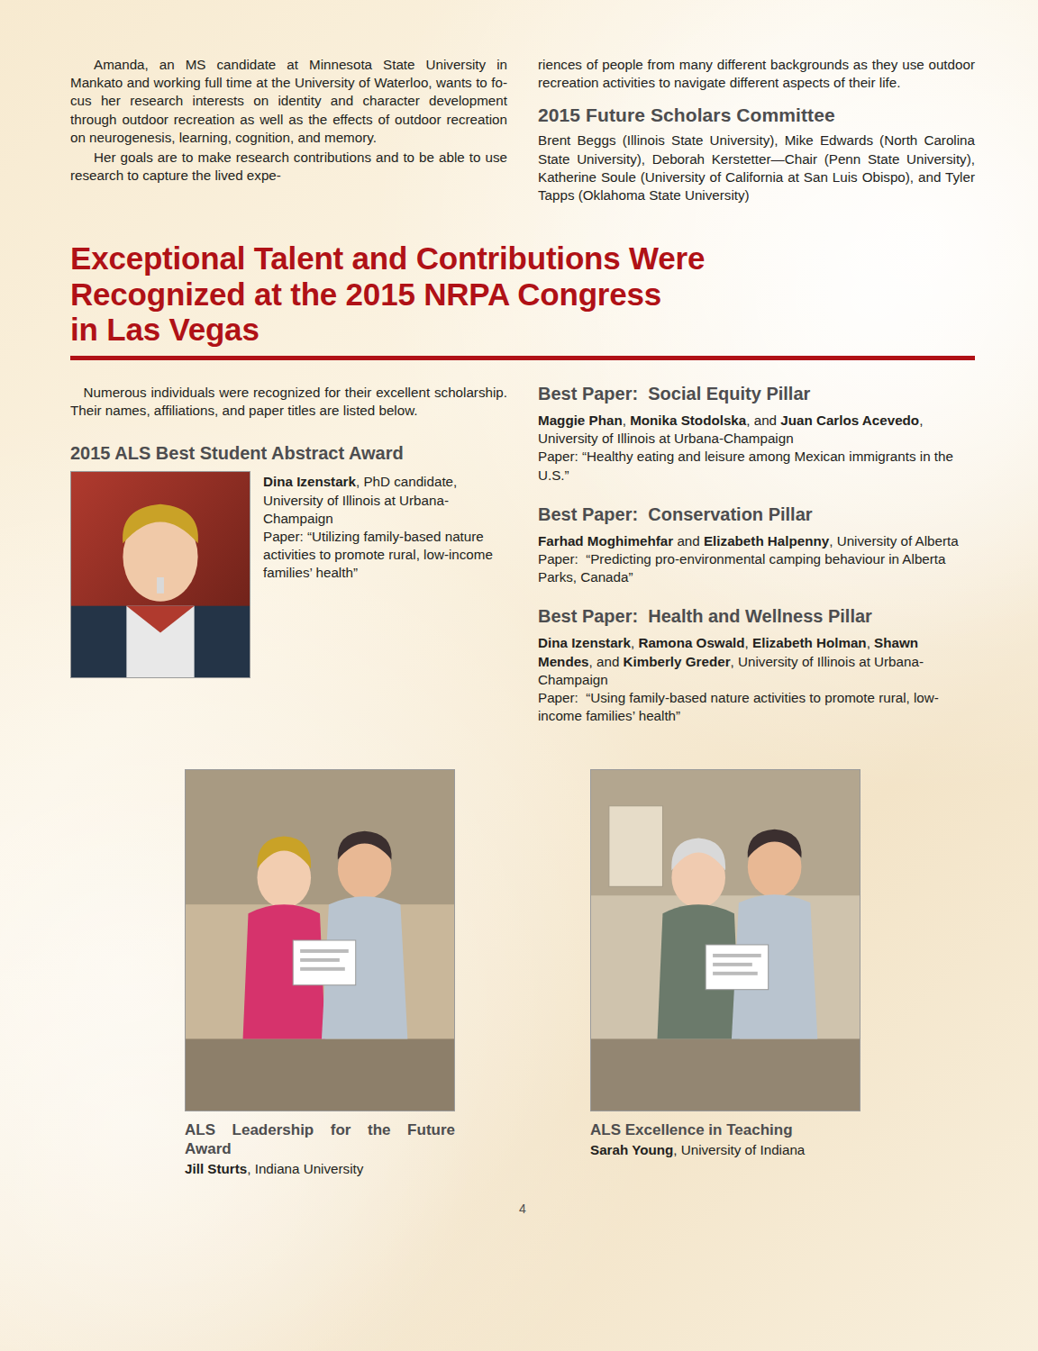Amanda, an MS candidate at Minnesota State University in Mankato and working full time at the University of Waterloo, wants to focus her research interests on identity and character development through outdoor recreation as well as the effects of outdoor recreation on neurogenesis, learning, cognition, and memory.
Her goals are to make research contributions and to be able to use research to capture the lived expe-
riences of people from many different backgrounds as they use outdoor recreation activities to navigate different aspects of their life.
2015 Future Scholars Committee
Brent Beggs (Illinois State University), Mike Edwards (North Carolina State University), Deborah Kerstetter—Chair (Penn State University), Katherine Soule (University of California at San Luis Obispo), and Tyler Tapps (Oklahoma State University)
Exceptional Talent and Contributions Were
Recognized at the 2015 NRPA Congress
in Las Vegas
Numerous individuals were recognized for their excellent scholarship. Their names, affiliations, and paper titles are listed below.
2015 ALS Best Student Abstract Award
Dina Izenstark, PhD candidate, University of Illinois at Urbana-Champaign
Paper: “Utilizing family-based nature activities to promote rural, low-income families’ health”
Best Paper: Social Equity Pillar
Maggie Phan, Monika Stodolska, and Juan Carlos Acevedo, University of Illinois at Urbana-Champaign
Paper: “Healthy eating and leisure among Mexican immigrants in the U.S.”
Best Paper: Conservation Pillar
Farhad Moghimehfar and Elizabeth Halpenny, University of Alberta
Paper: “Predicting pro-environmental camping behaviour in Alberta Parks, Canada”
Best Paper: Health and Wellness Pillar
Dina Izenstark, Ramona Oswald, Elizabeth Holman, Shawn Mendes, and Kimberly Greder, University of Illinois at Urbana-Champaign
Paper: “Using family-based nature activities to promote rural, low-income families’ health”
ALS Leadership for the Future Award
Jill Sturts, Indiana University
ALS Excellence in Teaching
Sarah Young, University of Indiana
4